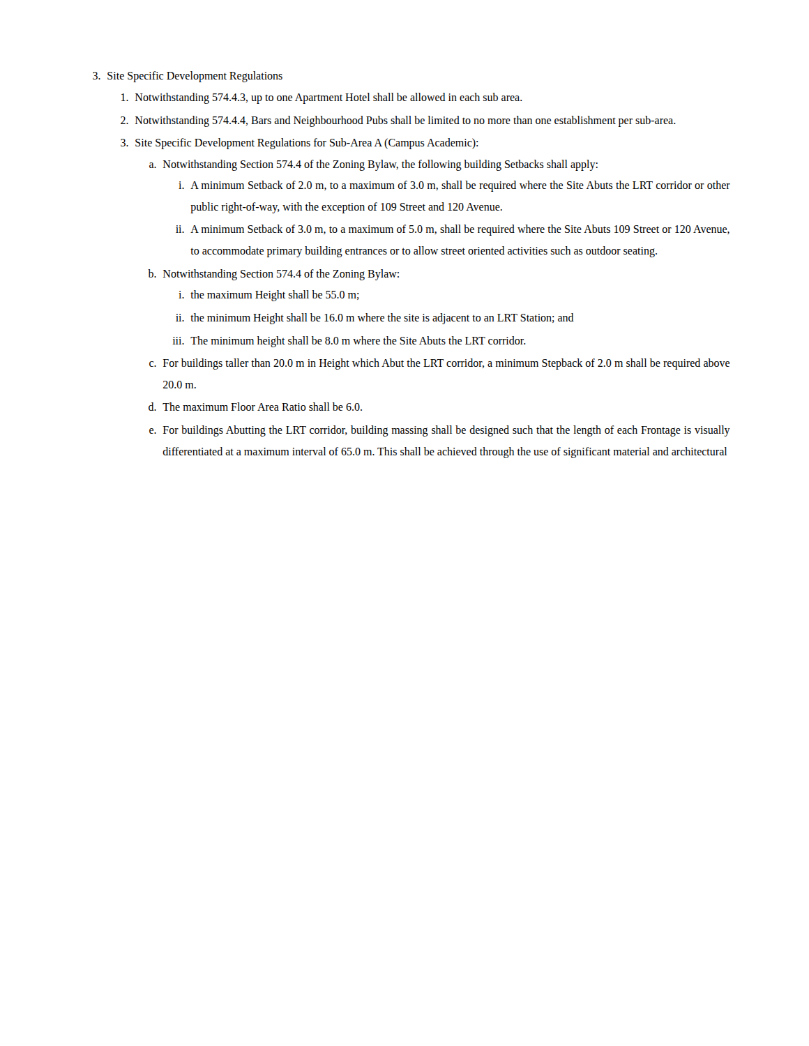Site Specific Development Regulations
Notwithstanding 574.4.3, up to one Apartment Hotel shall be allowed in each sub area.
Notwithstanding 574.4.4, Bars and Neighbourhood Pubs shall be limited to no more than one establishment per sub-area.
Site Specific Development Regulations for Sub-Area A (Campus Academic):
Notwithstanding Section 574.4 of the Zoning Bylaw, the following building Setbacks shall apply:
A minimum Setback of 2.0 m, to a maximum of 3.0 m, shall be required where the Site Abuts the LRT corridor or other public right-of-way, with the exception of 109 Street and 120 Avenue.
A minimum Setback of 3.0 m, to a maximum of 5.0 m, shall be required where the Site Abuts 109 Street or 120 Avenue, to accommodate primary building entrances or to allow street oriented activities such as outdoor seating.
Notwithstanding Section 574.4 of the Zoning Bylaw:
the maximum Height shall be 55.0 m;
the minimum Height shall be 16.0 m where the site is adjacent to an LRT Station; and
The minimum height shall be 8.0 m where the Site Abuts the LRT corridor.
For buildings taller than 20.0 m in Height which Abut the LRT corridor, a minimum Stepback of 2.0 m shall be required above 20.0 m.
The maximum Floor Area Ratio shall be 6.0.
For buildings Abutting the LRT corridor, building massing shall be designed such that the length of each Frontage is visually differentiated at a maximum interval of 65.0 m. This shall be achieved through the use of significant material and architectural